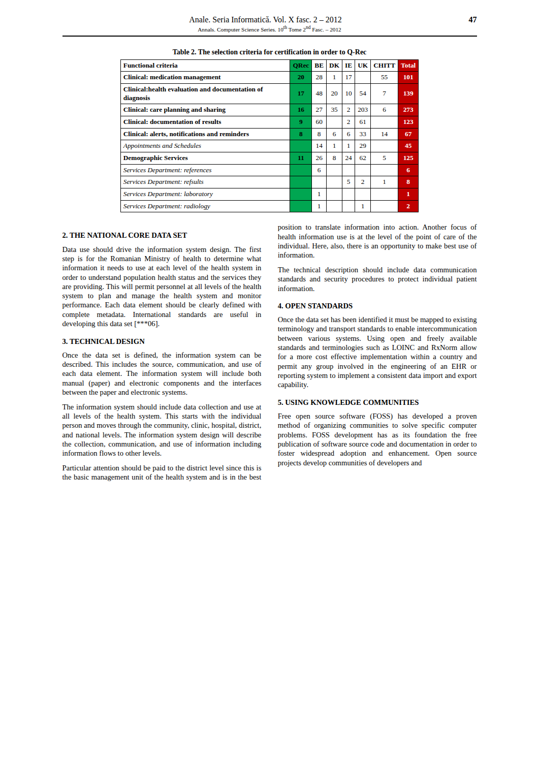47
Anale. Seria Informatică. Vol. X fasc. 2 – 2012
Annals. Computer Science Series. 10th Tome 2nd Fasc. – 2012
Table 2. The selection criteria for certification in order to Q-Rec
| Functional criteria | QRec | BE | DK | IE | UK | CHITT | Total |
| --- | --- | --- | --- | --- | --- | --- | --- |
| Clinical: medication management | 20 | 28 | 1 | 17 | | 55 | 101 |
| Clinical:health evaluation and documentation of diagnosis | 17 | 48 | 20 | 10 | 54 | 7 | 139 |
| Clinical: care planning and sharing | 16 | 27 | 35 | 2 | 203 | 6 | 273 |
| Clinical: documentation of results | 9 | 60 | | 2 | 61 | | 123 |
| Clinical: alerts, notifications and reminders | 8 | 8 | 6 | 6 | 33 | 14 | 67 |
| Appointments and Schedules | | 14 | 1 | 1 | 29 | | 45 |
| Demographic Services | 11 | 26 | 8 | 24 | 62 | 5 | 125 |
| Services Department: references | | 6 | | | | | 6 |
| Services Department: refsults | | | | 5 | 2 | 1 | 8 |
| Services Department: laboratory | | 1 | | | | | 1 |
| Services Department: radiology | | 1 | | | 1 | | 2 |
2. THE NATIONAL CORE DATA SET
Data use should drive the information system design. The first step is for the Romanian Ministry of health to determine what information it needs to use at each level of the health system in order to understand population health status and the services they are providing. This will permit personnel at all levels of the health system to plan and manage the health system and monitor performance. Each data element should be clearly defined with complete metadata. International standards are useful in developing this data set [***06].
3. TECHNICAL DESIGN
Once the data set is defined, the information system can be described. This includes the source, communication, and use of each data element. The information system will include both manual (paper) and electronic components and the interfaces between the paper and electronic systems.
The information system should include data collection and use at all levels of the health system. This starts with the individual person and moves through the community, clinic, hospital, district, and national levels. The information system design will describe the collection, communication, and use of information including information flows to other levels.
Particular attention should be paid to the district level since this is the basic management unit of the health system and is in the best position to translate information into action. Another focus of health information use is at the level of the point of care of the individual. Here, also, there is an opportunity to make best use of information.
The technical description should include data communication standards and security procedures to protect individual patient information.
4. OPEN STANDARDS
Once the data set has been identified it must be mapped to existing terminology and transport standards to enable intercommunication between various systems. Using open and freely available standards and terminologies such as LOINC and RxNorm allow for a more cost effective implementation within a country and permit any group involved in the engineering of an EHR or reporting system to implement a consistent data import and export capability.
5. USING KNOWLEDGE COMMUNITIES
Free open source software (FOSS) has developed a proven method of organizing communities to solve specific computer problems. FOSS development has as its foundation the free publication of software source code and documentation in order to foster widespread adoption and enhancement. Open source projects develop communities of developers and